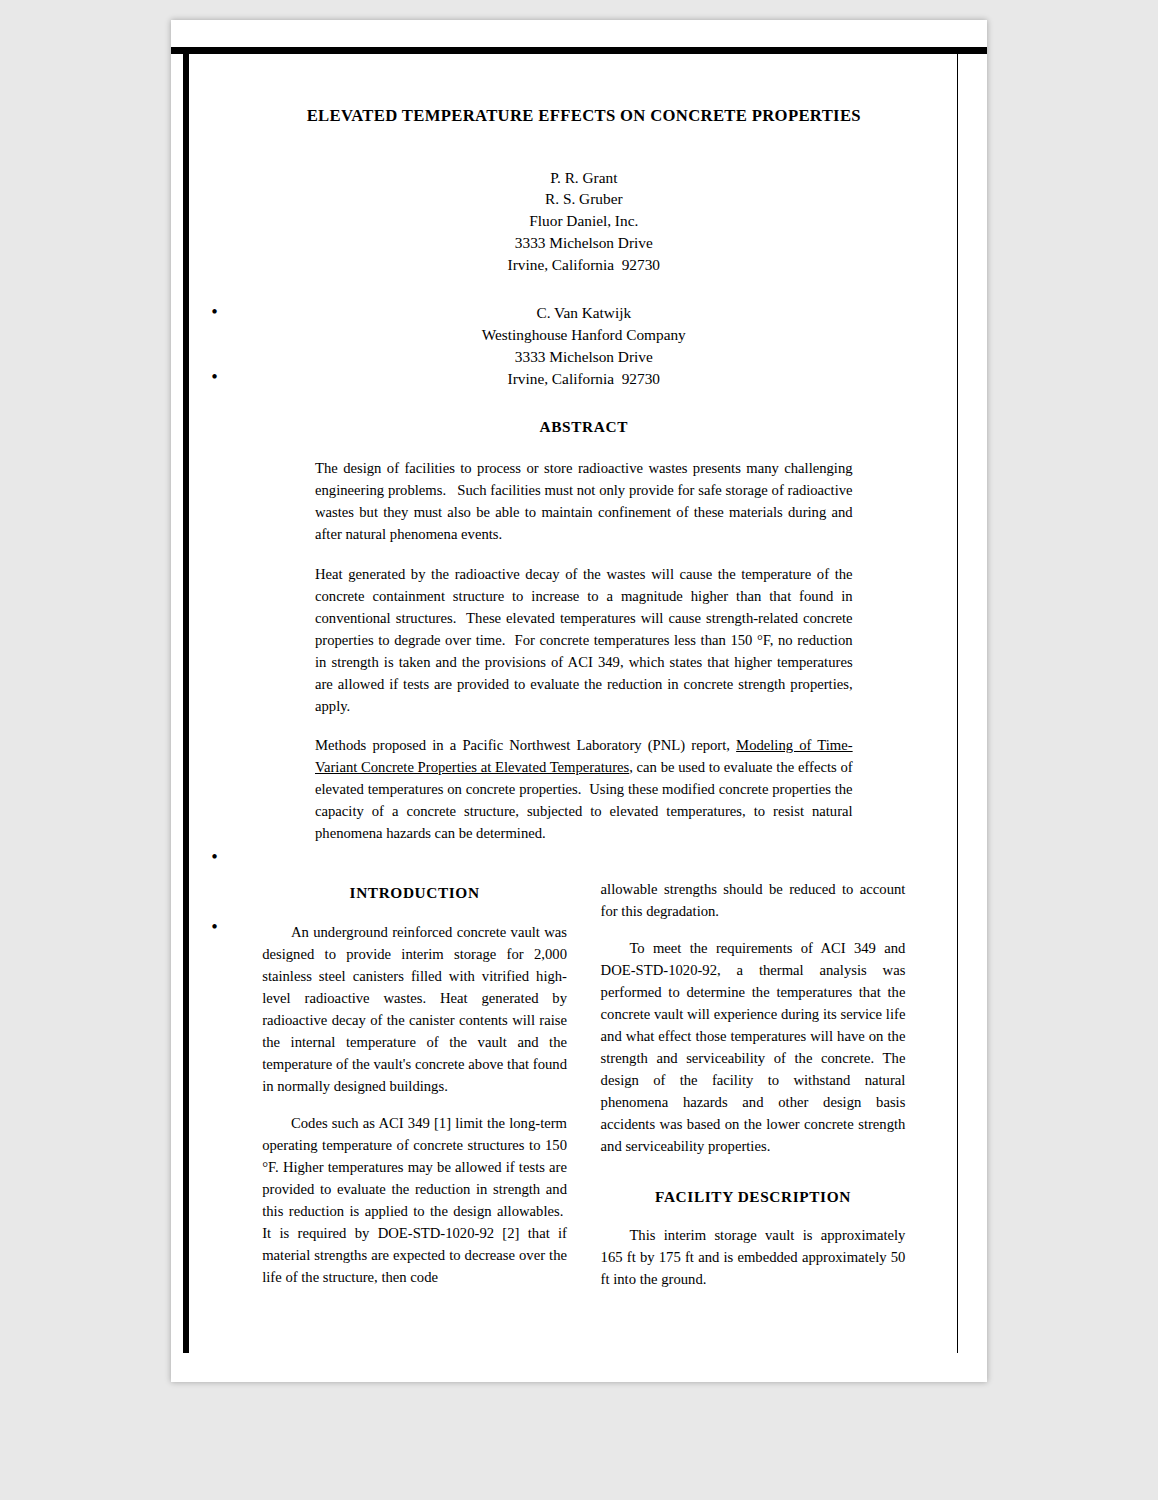• • • •
ELEVATED TEMPERATURE EFFECTS ON CONCRETE PROPERTIES
P. R. Grant
R. S. Gruber
Fluor Daniel, Inc.
3333 Michelson Drive
Irvine, California 92730
C. Van Katwijk
Westinghouse Hanford Company
3333 Michelson Drive
Irvine, California 92730
ABSTRACT
The design of facilities to process or store radioactive wastes presents many challenging engineering problems. Such facilities must not only provide for safe storage of radioactive wastes but they must also be able to maintain confinement of these materials during and after natural phenomena events.
Heat generated by the radioactive decay of the wastes will cause the temperature of the concrete containment structure to increase to a magnitude higher than that found in conventional structures. These elevated temperatures will cause strength-related concrete properties to degrade over time. For concrete temperatures less than 150 °F, no reduction in strength is taken and the provisions of ACI 349, which states that higher temperatures are allowed if tests are provided to evaluate the reduction in concrete strength properties, apply.
Methods proposed in a Pacific Northwest Laboratory (PNL) report, Modeling of Time-Variant Concrete Properties at Elevated Temperatures, can be used to evaluate the effects of elevated temperatures on concrete properties. Using these modified concrete properties the capacity of a concrete structure, subjected to elevated temperatures, to resist natural phenomena hazards can be determined.
INTRODUCTION
An underground reinforced concrete vault was designed to provide interim storage for 2,000 stainless steel canisters filled with vitrified high-level radioactive wastes. Heat generated by radioactive decay of the canister contents will raise the internal temperature of the vault and the temperature of the vault's concrete above that found in normally designed buildings.
Codes such as ACI 349 [1] limit the long-term operating temperature of concrete structures to 150 °F. Higher temperatures may be allowed if tests are provided to evaluate the reduction in strength and this reduction is applied to the design allowables. It is required by DOE-STD-1020-92 [2] that if material strengths are expected to decrease over the life of the structure, then code
allowable strengths should be reduced to account for this degradation.
To meet the requirements of ACI 349 and DOE-STD-1020-92, a thermal analysis was performed to determine the temperatures that the concrete vault will experience during its service life and what effect those temperatures will have on the strength and serviceability of the concrete. The design of the facility to withstand natural phenomena hazards and other design basis accidents was based on the lower concrete strength and serviceability properties.
FACILITY DESCRIPTION
This interim storage vault is approximately 165 ft by 175 ft and is embedded approximately 50 ft into the ground.